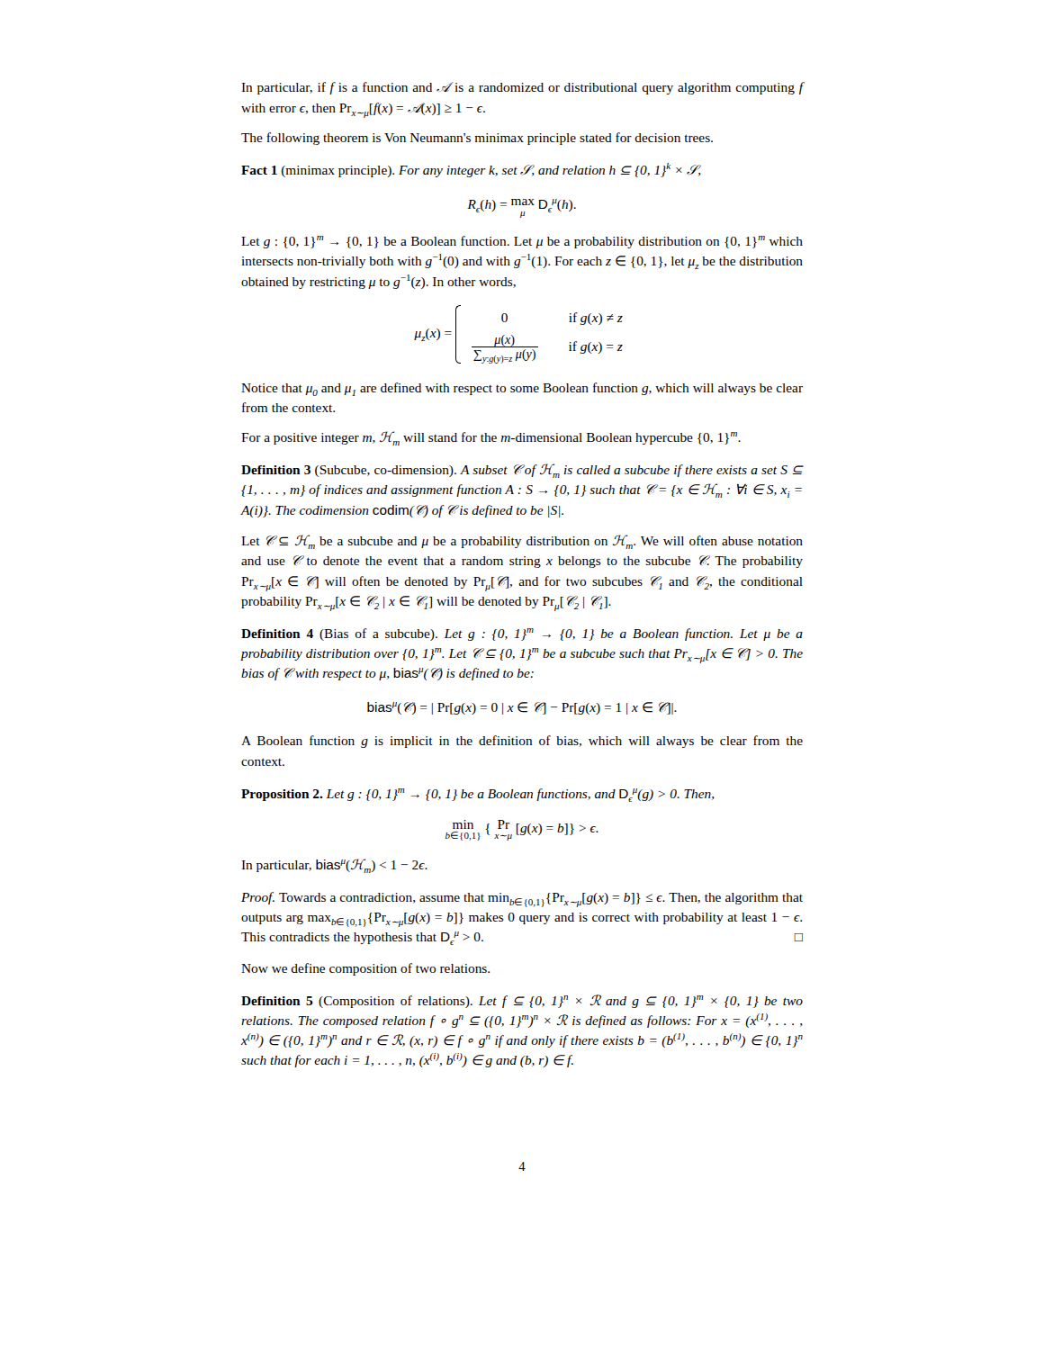In particular, if f is a function and 𝒜 is a randomized or distributional query algorithm computing f with error ϵ, then Prx∼μ[f(x) = 𝒜(x)] ≥ 1 − ϵ.
The following theorem is Von Neumann's minimax principle stated for decision trees.
Fact 1 (minimax principle). For any integer k, set 𝒮, and relation h ⊆ {0, 1}k × 𝒮,
Rϵ(h) = max μ Dϵμ(h).
Let g : {0, 1}m → {0, 1} be a Boolean function. Let μ be a probability distribution on {0, 1}m which intersects non-trivially both with g−1(0) and with g−1(1). For each z ∈ {0, 1}, let μz be the distribution obtained by restricting μ to g−1(z). In other words,
μz(x) =
| 0 | if g ( x ) ≠ z |
| μ ( x ) ∑ y : g ( y )= z μ ( y ) | if g ( x ) = z |
Notice that μ0 and μ1 are defined with respect to some Boolean function g, which will always be clear from the context.
For a positive integer m, ℋm will stand for the m-dimensional Boolean hypercube {0, 1}m.
Definition 3 (Subcube, co-dimension). A subset 𝒞 of ℋm is called a subcube if there exists a set S ⊆ {1, . . . , m} of indices and assignment function A : S → {0, 1} such that 𝒞 = {x ∈ ℋm : ∀i ∈ S, xi = A(i)}. The codimension codim(𝒞) of 𝒞 is defined to be |S|.
Let 𝒞 ⊆ ℋm be a subcube and μ be a probability distribution on ℋm. We will often abuse notation and use 𝒞 to denote the event that a random string x belongs to the subcube 𝒞. The probability Prx∼μ[x ∈ 𝒞] will often be denoted by Prμ[𝒞], and for two subcubes 𝒞1 and 𝒞2, the conditional probability Prx∼μ[x ∈ 𝒞2 | x ∈ 𝒞1] will be denoted by Prμ[𝒞2 | 𝒞1].
Definition 4 (Bias of a subcube). Let g : {0, 1}m → {0, 1} be a Boolean function. Let μ be a probability distribution over {0, 1}m. Let 𝒞 ⊆ {0, 1}m be a subcube such that Prx∼μ[x ∈ 𝒞] > 0. The bias of 𝒞 with respect to μ, biasμ(𝒞) is defined to be:
biasμ(𝒞) = | Pr[g(x) = 0 | x ∈ 𝒞] − Pr[g(x) = 1 | x ∈ 𝒞]|.
A Boolean function g is implicit in the definition of bias, which will always be clear from the context.
Proposition 2. Let g : {0, 1}m → {0, 1} be a Boolean functions, and Dϵμ(g) > 0. Then,
min b∈{0,1} { Pr x∼μ [g(x) = b]} > ϵ.
In particular, biasμ(ℋm) < 1 − 2ϵ.
Proof. Towards a contradiction, assume that minb∈{0,1}{Prx∼μ[g(x) = b]} ≤ ϵ. Then, the algorithm that outputs arg maxb∈{0,1}{Prx∼μ[g(x) = b]} makes 0 query and is correct with probability at least 1 − ϵ. This contradicts the hypothesis that Dϵμ > 0. □
Now we define composition of two relations.
Definition 5 (Composition of relations). Let f ⊆ {0, 1}n × ℛ and g ⊆ {0, 1}m × {0, 1} be two relations. The composed relation f ∘ gn ⊆ ({0, 1}m)n × ℛ is defined as follows: For x = (x(1), . . . , x(n)) ∈ ({0, 1}m)n and r ∈ ℛ, (x, r) ∈ f ∘ gn if and only if there exists b = (b(1), . . . , b(n)) ∈ {0, 1}n such that for each i = 1, . . . , n, (x(i), b(i)) ∈ g and (b, r) ∈ f.
4